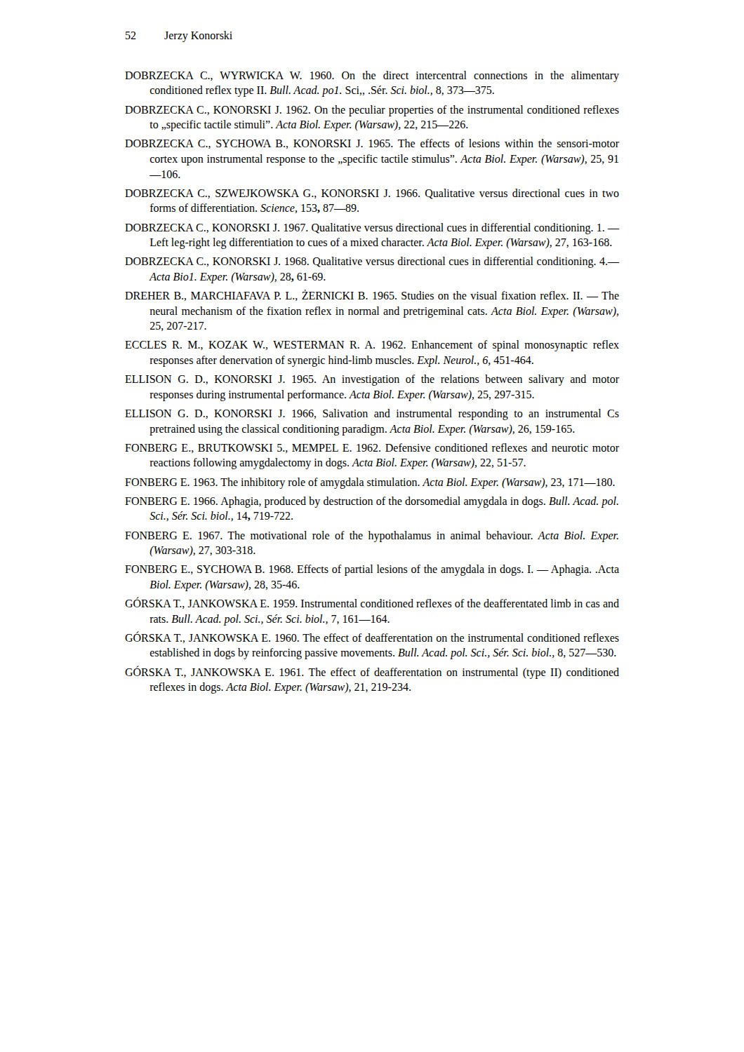52 Jerzy Konorski
DOBRZECKA C., WYRWICKA W. 1960. On the direct intercentral connections in the alimentary conditioned reflex type II. Bull. Acad. po1. Sci,, .Sér. Sci. biol., 8, 373—375.
DOBRZECKA C., KONORSKI J. 1962. On the peculiar properties of the instrumental conditioned reflexes to „specific tactile stimuli”. Acta Biol. Exper. (Warsaw), 22, 215—226.
DOBRZECKA C., SYCHOWA B., KONORSKI J. 1965. The effects of lesions within the sensori-motor cortex upon instrumental response to the „specific tactile stimulus”. Acta Biol. Exper. (Warsaw), 25, 91—106.
DOBRZECKA C., SZWEJKOWSKA G., KONORSKI J. 1966. Qualitative versus directional cues in two forms of differentiation. Science, 153, 87—89.
DOBRZECKA C., KONORSKI J. 1967. Qualitative versus directional cues in differential conditioning. 1. — Left leg-right leg differentiation to cues of a mixed character. Acta Biol. Exper. (Warsaw), 27, 163-168.
DOBRZECKA C., KONORSKI J. 1968. Qualitative versus directional cues in differential conditioning. 4.— Acta Bio1. Exper. (Warsaw), 28, 61-69.
DREHER B., MARCHIAFAVA P. L., ŻERNICKI B. 1965. Studies on the visual fixation reflex. II. — The neural mechanism of the fixation reflex in normal and pretrigeminal cats. Acta Biol. Exper. (Warsaw), 25, 207-217.
ECCLES R. M., KOZAK W., WESTERMAN R. A. 1962. Enhancement of spinal monosynaptic reflex responses after denervation of synergic hind-limb muscles. Expl. Neurol., 6, 451-464.
ELLISON G. D., KONORSKI J. 1965. An investigation of the relations between salivary and motor responses during instrumental performance. Acta Biol. Exper. (Warsaw), 25, 297-315.
ELLISON G. D., KONORSKI J. 1966, Salivation and instrumental responding to an instrumental Cs pretrained using the classical conditioning paradigm. Acta Biol. Exper. (Warsaw), 26, 159-165.
FONBERG E., BRUTKOWSKI 5., MEMPEL E. 1962. Defensive conditioned reflexes and neurotic motor reactions following amygdalectomy in dogs. Acta Biol. Exper. (Warsaw), 22, 51-57.
FONBERG E. 1963. The inhibitory role of amygdala stimulation. Acta Biol. Exper. (Warsaw), 23, 171—180.
FONBERG E. 1966. Aphagia, produced by destruction of the dorsomedial amygdala in dogs. Bull. Acad. pol. Sci., Sér. Sci. biol., 14, 719-722.
FONBERG E. 1967. The motivational role of the hypothalamus in animal behaviour. Acta Biol. Exper. (Warsaw), 27, 303-318.
FONBERG E., SYCHOWA B. 1968. Effects of partial lesions of the amygdala in dogs. I. — Aphagia. .Acta Biol. Exper. (Warsaw), 28, 35-46.
GÓRSKA T., JANKOWSKA E. 1959. Instrumental conditioned reflexes of the deafferentated limb in cas and rats. Bull. Acad. pol. Sci., Sér. Sci. biol., 7, 161—164.
GÓRSKA T., JANKOWSKA E. 1960. The effect of deafferentation on the instrumental conditioned reflexes established in dogs by reinforcing passive movements. Bull. Acad. pol. Sci., Sér. Sci. biol., 8, 527—530.
GÓRSKA T., JANKOWSKA E. 1961. The effect of deafferentation on instrumental (type II) conditioned reflexes in dogs. Acta Biol. Exper. (Warsaw), 21, 219-234.